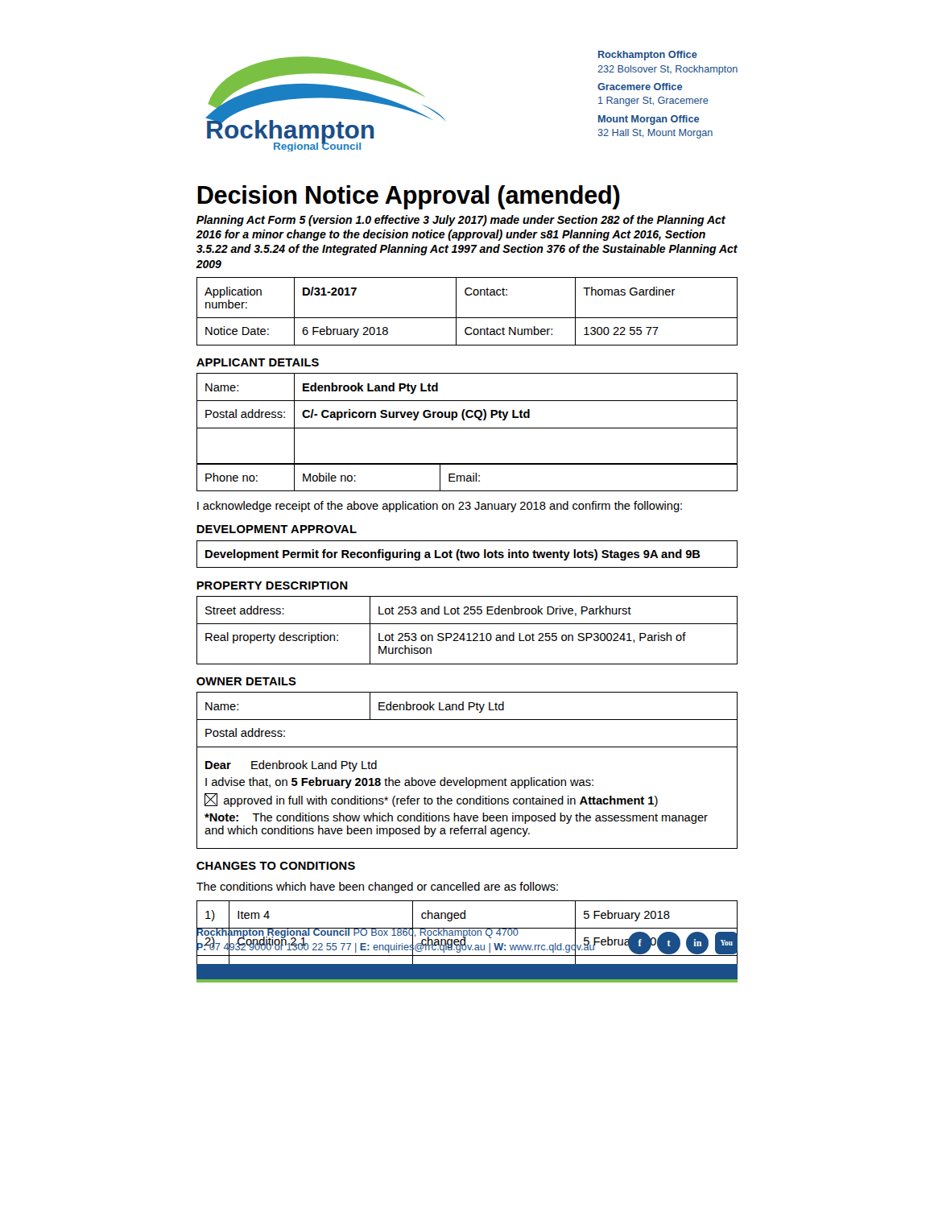Rockhampton Regional Council
Rockhampton Office
232 Bolsover St, Rockhampton
Gracemere Office
1 Ranger St, Gracemere
Mount Morgan Office
32 Hall St, Mount Morgan
Decision Notice Approval (amended)
Planning Act Form 5 (version 1.0 effective 3 July 2017) made under Section 282 of the Planning Act 2016 for a minor change to the decision notice (approval) under s81 Planning Act 2016, Section 3.5.22 and 3.5.24 of the Integrated Planning Act 1997 and Section 376 of the Sustainable Planning Act 2009
| Application number: | D/31-2017 | Contact: | Thomas Gardiner |
| Notice Date: | 6 February 2018 | Contact Number: | 1300 22 55 77 |
APPLICANT DETAILS
| Name: | Edenbrook Land Pty Ltd |
| Postal address: | C/- Capricorn Survey Group (CQ) Pty Ltd |
| Phone no: | Mobile no: | Email: |
I acknowledge receipt of the above application on 23 January 2018 and confirm the following:
DEVELOPMENT APPROVAL
| Development Permit for Reconfiguring a Lot (two lots into twenty lots) Stages 9A and 9B |
PROPERTY DESCRIPTION
| Street address: | Lot 253 and Lot 255 Edenbrook Drive, Parkhurst |
| Real property description: | Lot 253 on SP241210 and Lot 255 on SP300241, Parish of Murchison |
OWNER DETAILS
| Name: | Edenbrook Land Pty Ltd |
| Postal address: |
| Dear Edenbrook Land Pty Ltd I advise that, on 5 February 2018 the above development application was: approved in full with conditions* (refer to the conditions contained in Attachment 1 ) *Note: The conditions show which conditions have been imposed by the assessment manager and which conditions have been imposed by a referral agency. |
CHANGES TO CONDITIONS
The conditions which have been changed or cancelled are as follows:
| 1) | Item 4 | changed | 5 February 2018 |
| 2) | Condition 2.1 | changed | 5 February 2018 |
| 3) | Condition 3.1.1 | changed | 5 February 2018 |
Rockhampton Regional Council PO Box 1860, Rockhampton Q 4700
P: 07 4932 9000 or 1300 22 55 77 | E: enquiries@rrc.qld.gov.au | W: www.rrc.qld.gov.au
f
t
in
You